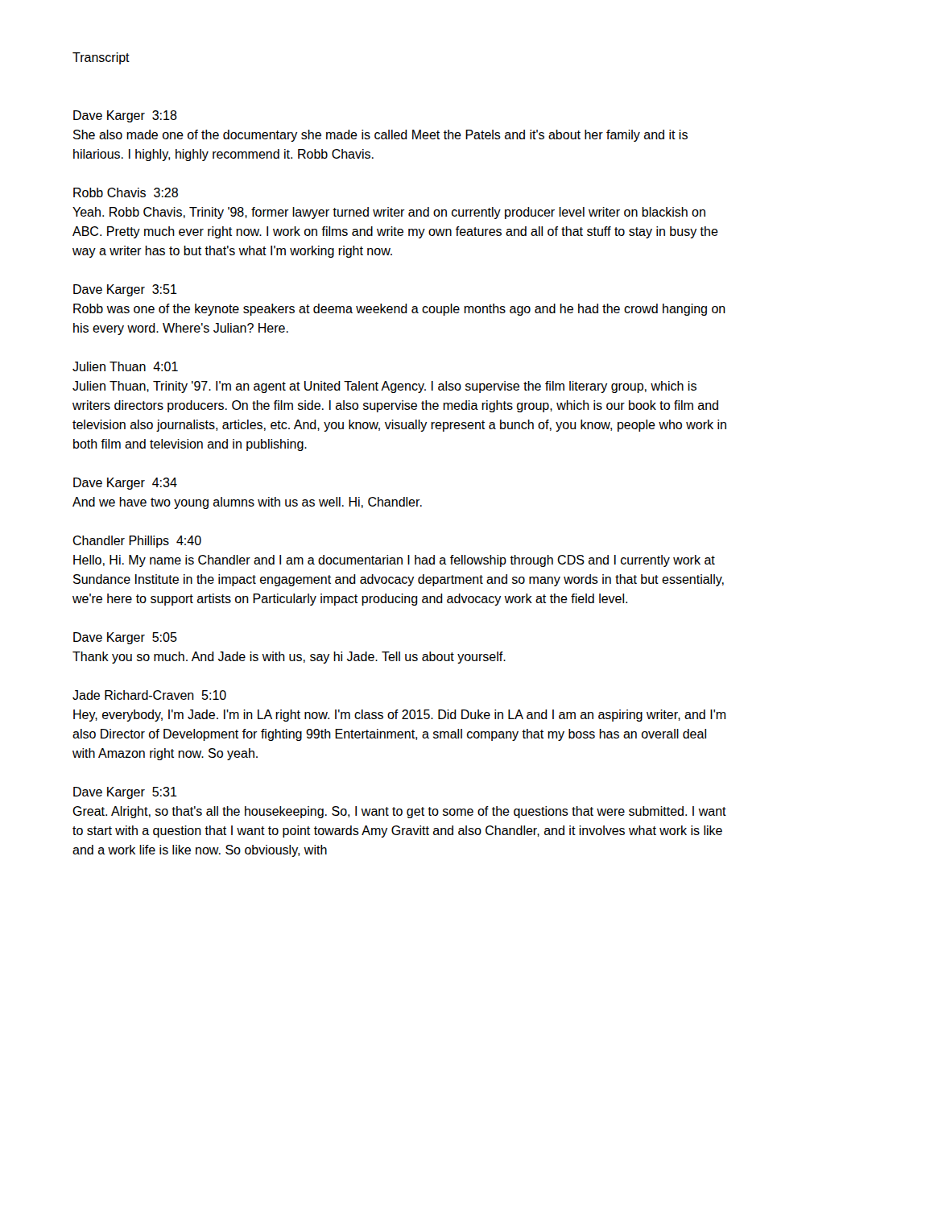Transcript
Dave Karger 3:18
She also made one of the documentary she made is called Meet the Patels and it's about her family and it is hilarious. I highly, highly recommend it. Robb Chavis.
Robb Chavis 3:28
Yeah. Robb Chavis, Trinity '98, former lawyer turned writer and on currently producer level writer on blackish on ABC. Pretty much ever right now. I work on films and write my own features and all of that stuff to stay in busy the way a writer has to but that's what I'm working right now.
Dave Karger 3:51
Robb was one of the keynote speakers at deema weekend a couple months ago and he had the crowd hanging on his every word. Where's Julian? Here.
Julien Thuan 4:01
Julien Thuan, Trinity '97. I'm an agent at United Talent Agency. I also supervise the film literary group, which is writers directors producers. On the film side. I also supervise the media rights group, which is our book to film and television also journalists, articles, etc. And, you know, visually represent a bunch of, you know, people who work in both film and television and in publishing.
Dave Karger 4:34
And we have two young alumns with us as well. Hi, Chandler.
Chandler Phillips 4:40
Hello, Hi. My name is Chandler and I am a documentarian I had a fellowship through CDS and I currently work at Sundance Institute in the impact engagement and advocacy department and so many words in that but essentially, we're here to support artists on Particularly impact producing and advocacy work at the field level.
Dave Karger 5:05
Thank you so much. And Jade is with us, say hi Jade. Tell us about yourself.
Jade Richard-Craven 5:10
Hey, everybody, I'm Jade. I'm in LA right now. I'm class of 2015. Did Duke in LA and I am an aspiring writer, and I'm also Director of Development for fighting 99th Entertainment, a small company that my boss has an overall deal with Amazon right now. So yeah.
Dave Karger 5:31
Great. Alright, so that's all the housekeeping. So, I want to get to some of the questions that were submitted. I want to start with a question that I want to point towards Amy Gravitt and also Chandler, and it involves what work is like and a work life is like now. So obviously, with